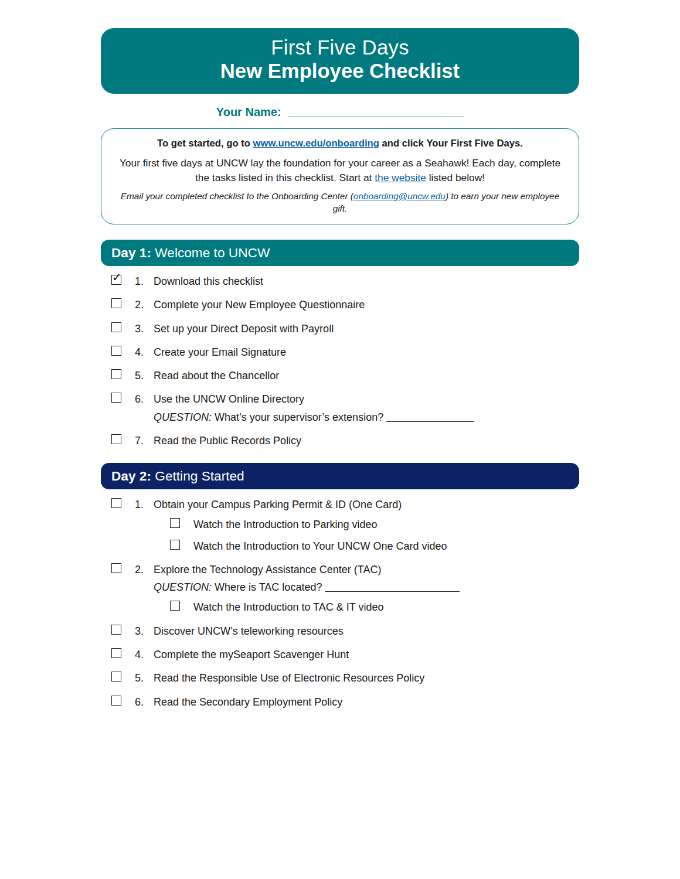First Five Days
New Employee Checklist
Your Name:
To get started, go to www.uncw.edu/onboarding and click Your First Five Days.
Your first five days at UNCW lay the foundation for your career as a Seahawk! Each day, complete the tasks listed in this checklist. Start at the website listed below!
Email your completed checklist to the Onboarding Center (onboarding@uncw.edu) to earn your new employee gift.
Day 1: Welcome to UNCW
1. Download this checklist
2. Complete your New Employee Questionnaire
3. Set up your Direct Deposit with Payroll
4. Create your Email Signature
5. Read about the Chancellor
6. Use the UNCW Online Directory QUESTION: What’s your supervisor’s extension?
7. Read the Public Records Policy
Day 2: Getting Started
1. Obtain your Campus Parking Permit & ID (One Card)
Watch the Introduction to Parking video
Watch the Introduction to Your UNCW One Card video
2. Explore the Technology Assistance Center (TAC) QUESTION: Where is TAC located?
Watch the Introduction to TAC & IT video
3. Discover UNCW’s teleworking resources
4. Complete the mySeaport Scavenger Hunt
5. Read the Responsible Use of Electronic Resources Policy
6. Read the Secondary Employment Policy